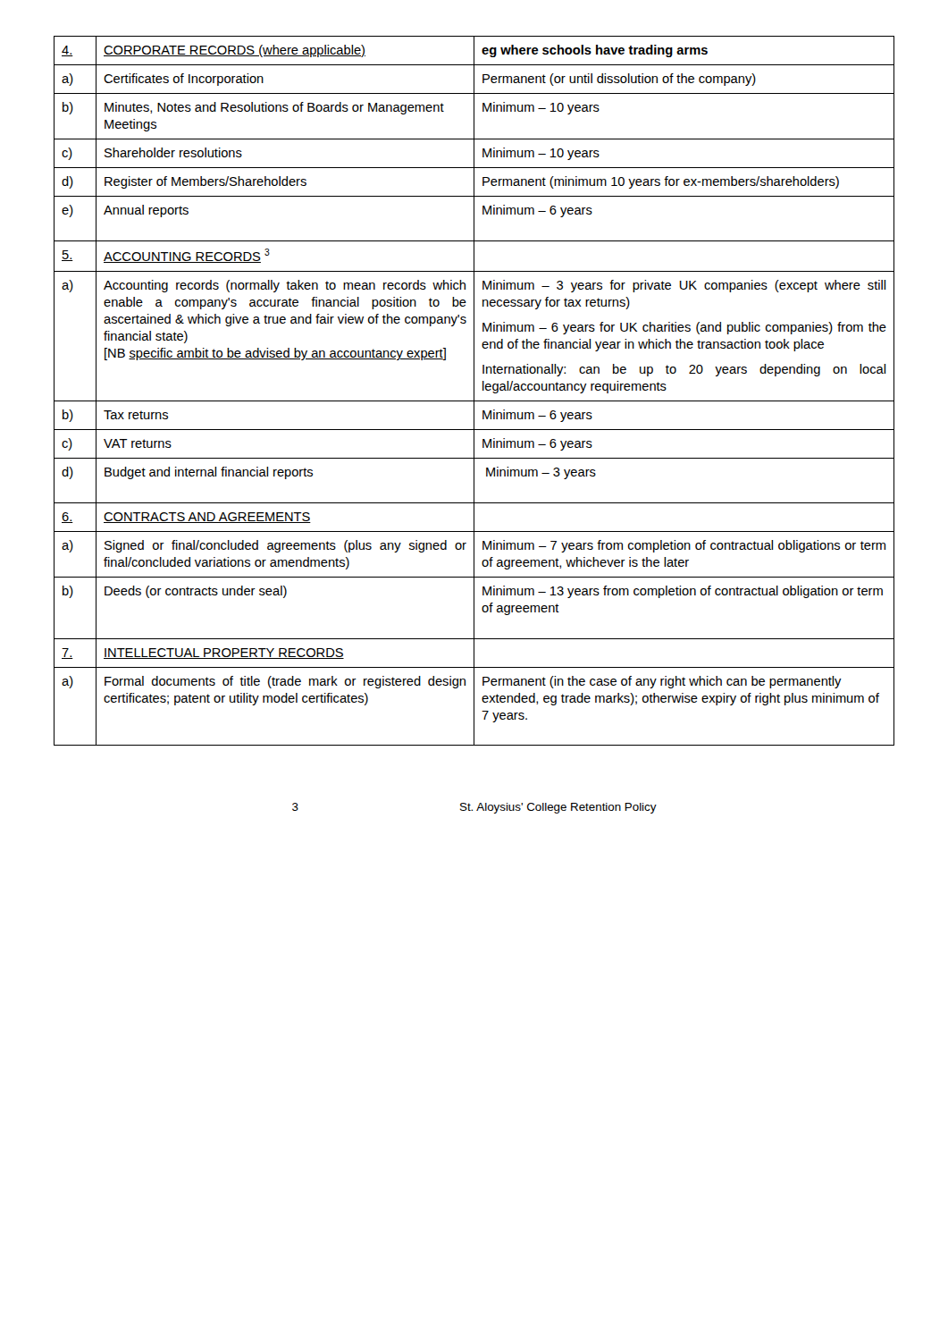| 4. | CORPORATE RECORDS (where applicable) | eg where schools have trading arms |
| a) | Certificates of Incorporation | Permanent (or until dissolution of the company) |
| b) | Minutes, Notes and Resolutions of Boards or Management Meetings | Minimum – 10 years |
| c) | Shareholder resolutions | Minimum – 10 years |
| d) | Register of Members/Shareholders | Permanent (minimum 10 years for ex-members/shareholders) |
| e) | Annual reports | Minimum – 6 years |
| 5. | ACCOUNTING RECORDS 3 | |
| a) | Accounting records (normally taken to mean records which enable a company's accurate financial position to be ascertained & which give a true and fair view of the company's financial state) [NB specific ambit to be advised by an accountancy expert ] | Minimum – 3 years for private UK companies (except where still necessary for tax returns) Minimum – 6 years for UK charities (and public companies) from the end of the financial year in which the transaction took place Internationally: can be up to 20 years depending on local legal/accountancy requirements |
| b) | Tax returns | Minimum – 6 years |
| c) | VAT returns | Minimum – 6 years |
| d) | Budget and internal financial reports | Minimum – 3 years |
| 6. | CONTRACTS AND AGREEMENTS | |
| a) | Signed or final/concluded agreements (plus any signed or final/concluded variations or amendments) | Minimum – 7 years from completion of contractual obligations or term of agreement, whichever is the later |
| b) | Deeds (or contracts under seal) | Minimum – 13 years from completion of contractual obligation or term of agreement |
| 7. | INTELLECTUAL PROPERTY RECORDS | |
| a) | Formal documents of title (trade mark or registered design certificates; patent or utility model certificates) | Permanent (in the case of any right which can be permanently extended, eg trade marks); otherwise expiry of right plus minimum of 7 years. |
3 St. Aloysius' College Retention Policy